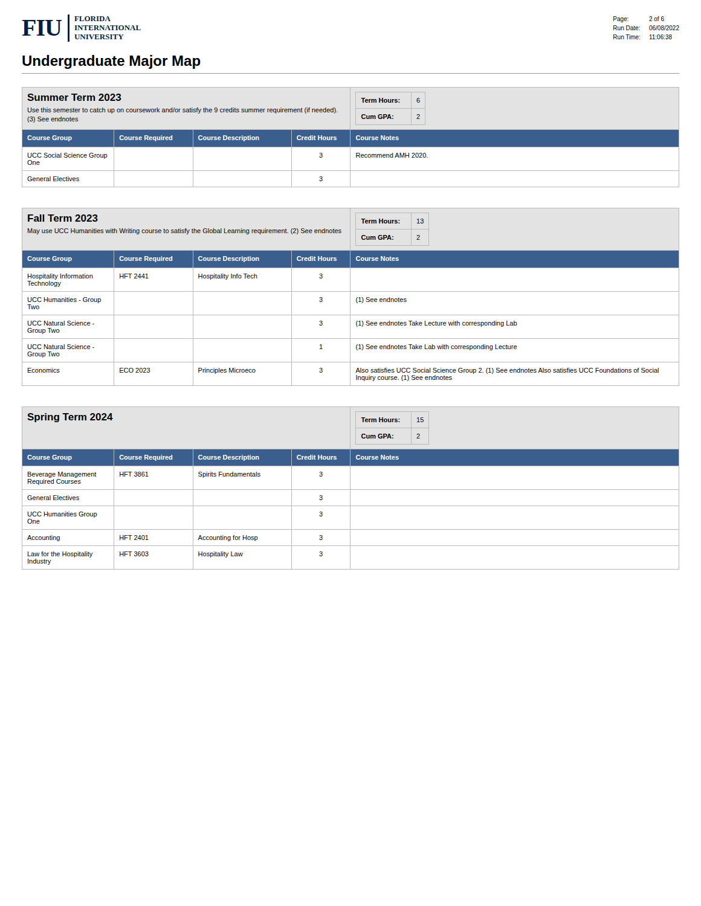FIU
Florida
International
University
| Page: | 2 of 6 |
| Run Date: | 06/08/2022 |
| Run Time: | 11:06:38 |
Undergraduate Major Map
| Summer Term 2023 Use this semester to catch up on coursework and/or satisfy the 9 credits summer requirement (if needed). (3) See endnotes | / Term Hours: / 6 / / Cum GPA: / 2 / |
| Course Group | Course Required | Course Description | Credit Hours | Course Notes |
| UCC Social Science Group One | | | 3 | Recommend AMH 2020. |
| General Electives | | | 3 | |
| Fall Term 2023 May use UCC Humanities with Writing course to satisfy the Global Learning requirement. (2) See endnotes | / Term Hours: / 13 / / Cum GPA: / 2 / |
| Course Group | Course Required | Course Description | Credit Hours | Course Notes |
| Hospitality Information Technology | HFT 2441 | Hospitality Info Tech | 3 | |
| UCC Humanities - Group Two | | | 3 | (1) See endnotes |
| UCC Natural Science - Group Two | | | 3 | (1) See endnotes Take Lecture with corresponding Lab |
| UCC Natural Science - Group Two | | | 1 | (1) See endnotes Take Lab with corresponding Lecture |
| Economics | ECO 2023 | Principles Microeco | 3 | Also satisfies UCC Social Science Group 2. (1) See endnotes Also satisfies UCC Foundations of Social Inquiry course. (1) See endnotes |
| Spring Term 2024 | / Term Hours: / 15 / / Cum GPA: / 2 / |
| Course Group | Course Required | Course Description | Credit Hours | Course Notes |
| Beverage Management Required Courses | HFT 3861 | Spirits Fundamentals | 3 | |
| General Electives | | | 3 | |
| UCC Humanities Group One | | | 3 | |
| Accounting | HFT 2401 | Accounting for Hosp | 3 | |
| Law for the Hospitality Industry | HFT 3603 | Hospitality Law | 3 | |